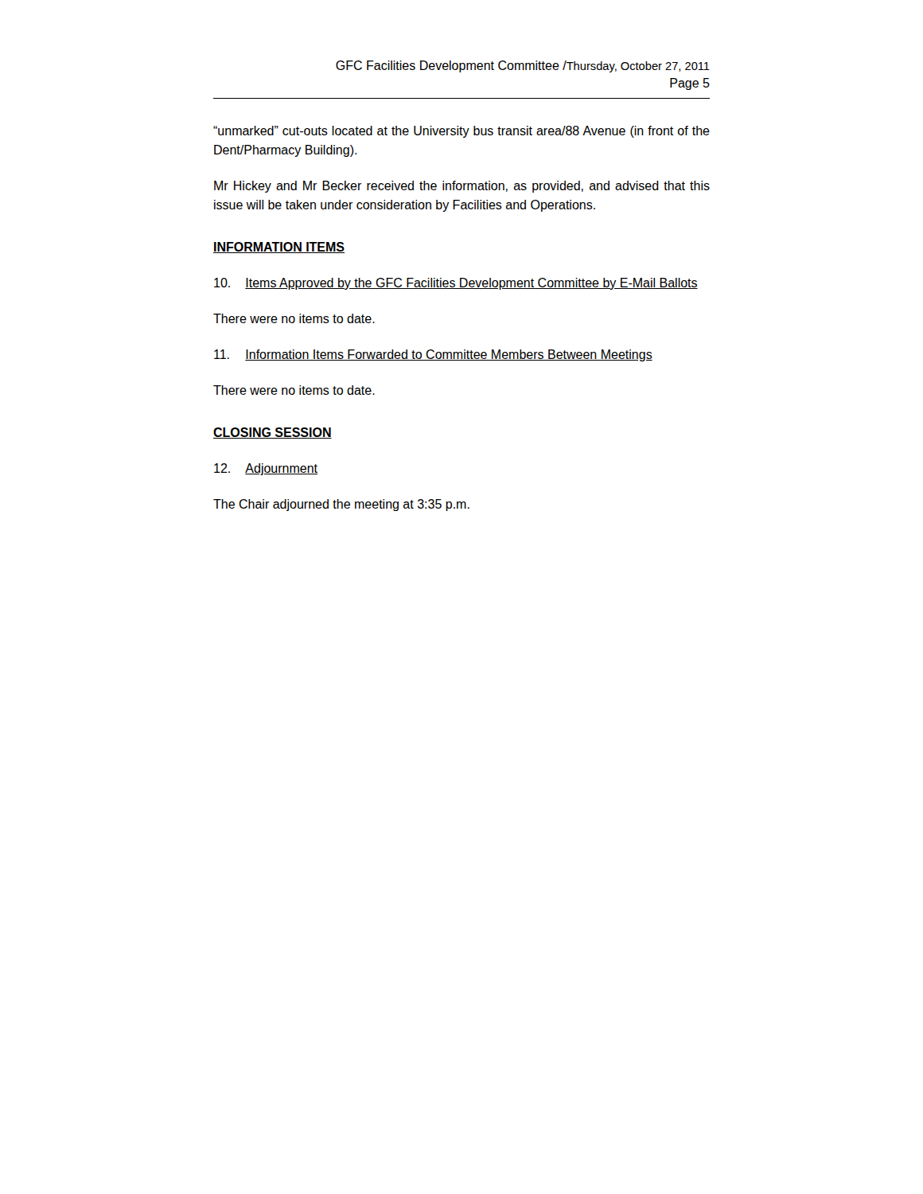GFC Facilities Development Committee /Thursday, October 27, 2011
Page 5
“unmarked” cut-outs located at the University bus transit area/88 Avenue (in front of the Dent/Pharmacy Building).
Mr Hickey and Mr Becker received the information, as provided, and advised that this issue will be taken under consideration by Facilities and Operations.
Information Items
10. Items Approved by the GFC Facilities Development Committee by E-Mail Ballots
There were no items to date.
11. Information Items Forwarded to Committee Members Between Meetings
There were no items to date.
Closing Session
12. Adjournment
The Chair adjourned the meeting at 3:35 p.m.